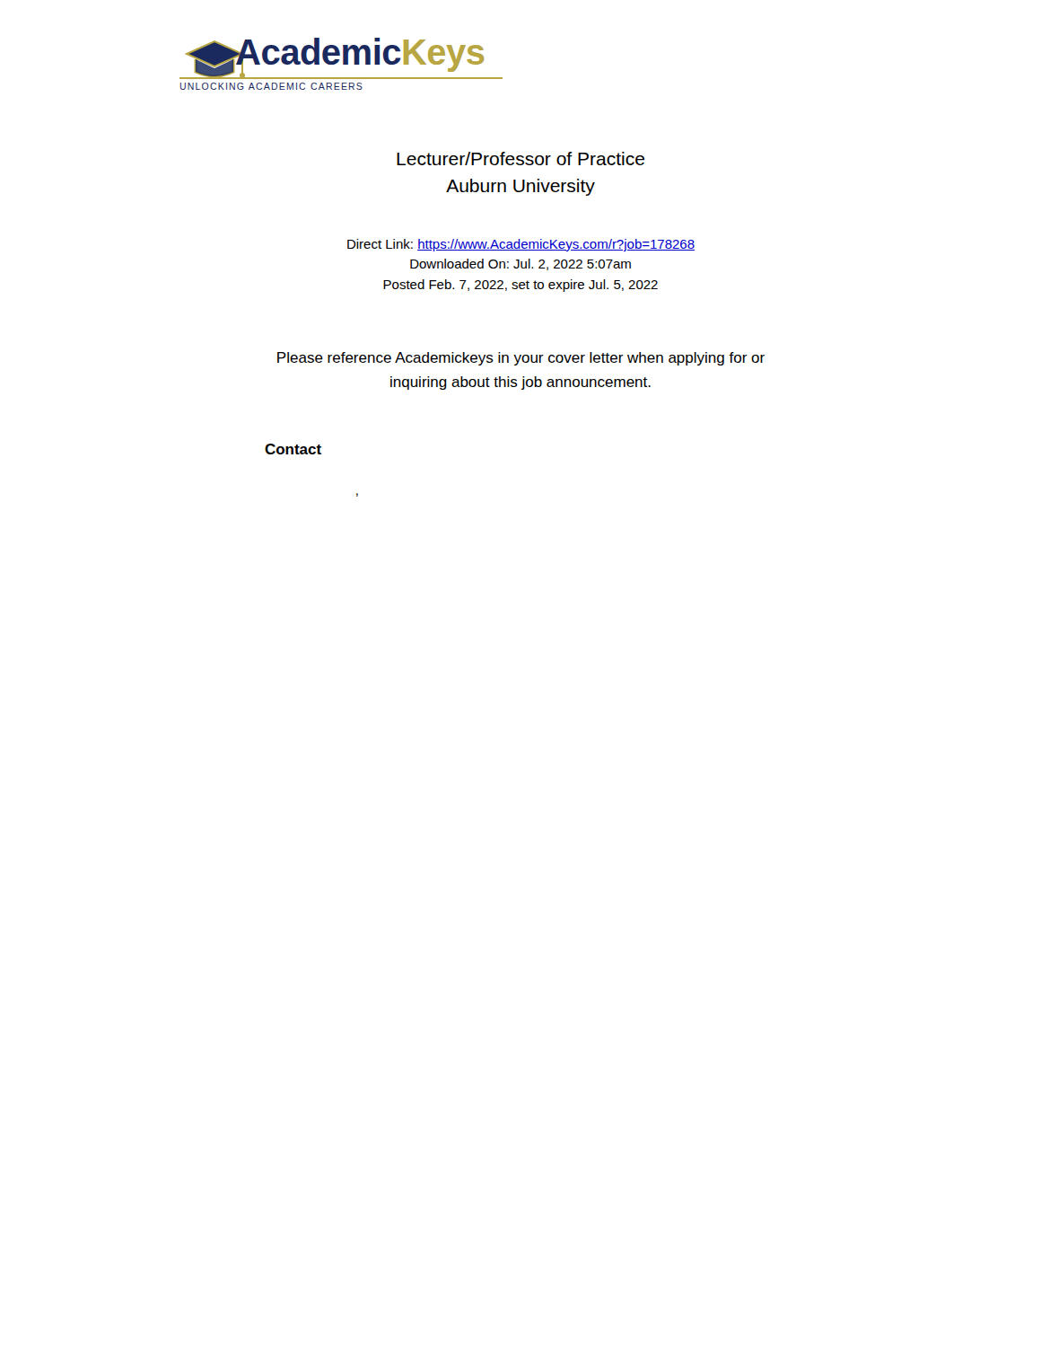Academic Keys
UNLOCKING ACADEMIC CAREERS
Lecturer/Professor of Practice
Auburn University
Direct Link: https://www.AcademicKeys.com/r?job=178268
Downloaded On: Jul. 2, 2022 5:07am
Posted Feb. 7, 2022, set to expire Jul. 5, 2022
Please reference Academickeys in your cover letter when applying for or inquiring about this job announcement.
Contact
,